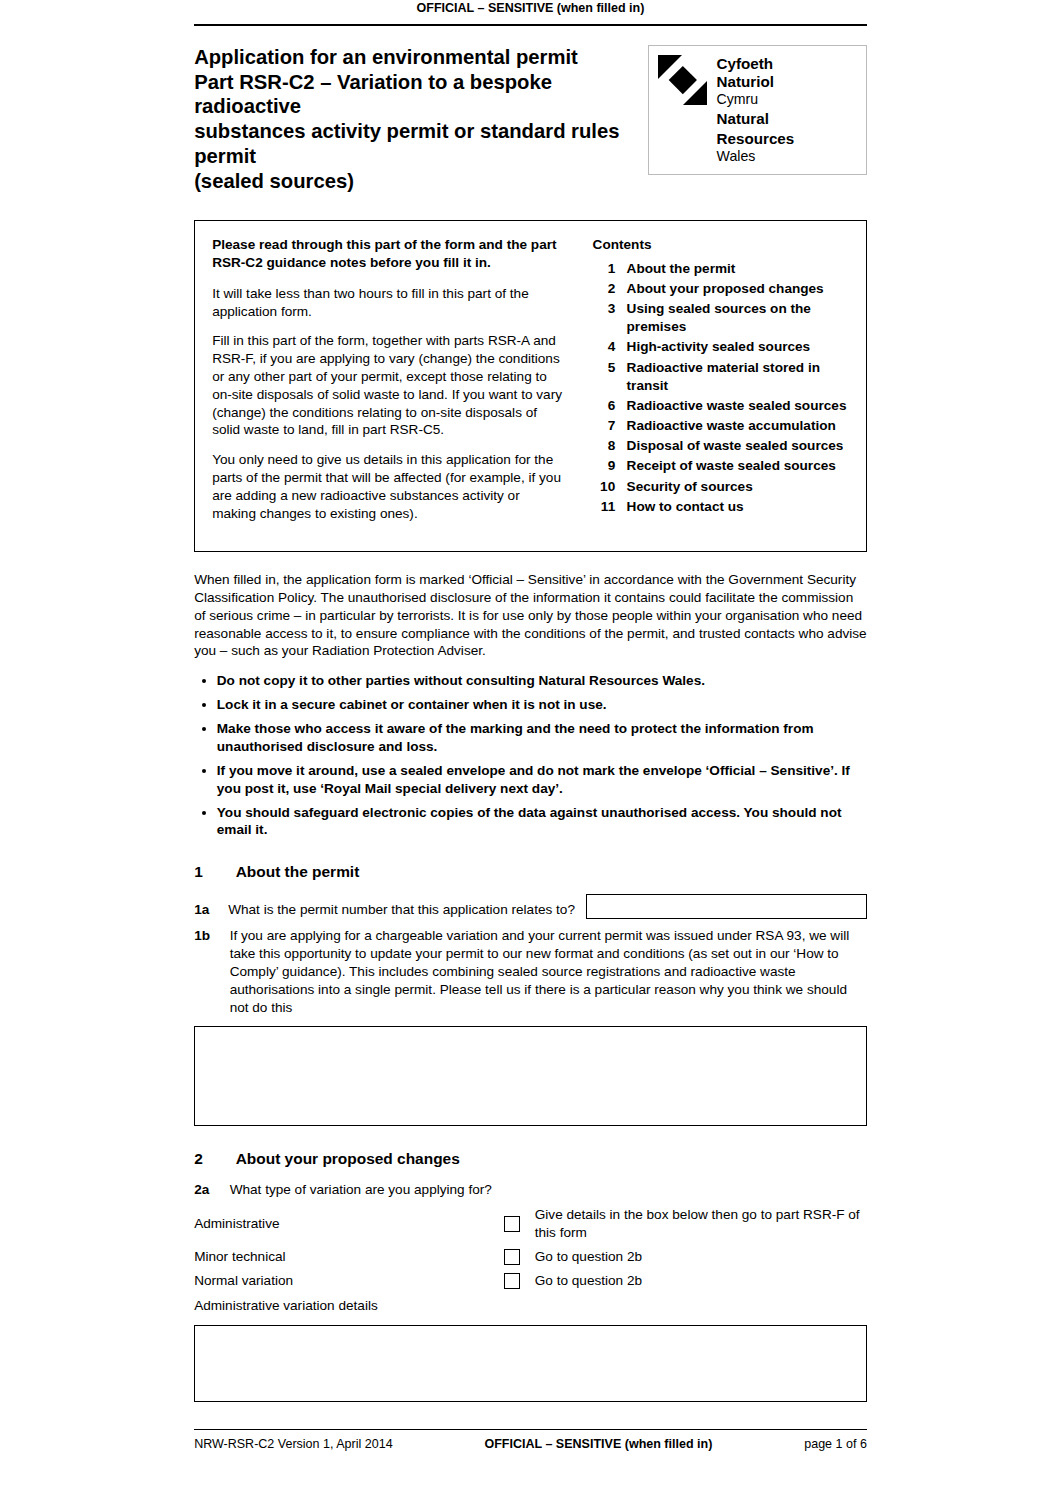OFFICIAL – SENSITIVE (when filled in)
Application for an environmental permit
Part RSR-C2 – Variation to a bespoke radioactive
substances activity permit or standard rules permit
(sealed sources)
Cyfoeth
Naturiol
Cymru
Natural
Resources
Wales
Please read through this part of the form and the part RSR-C2 guidance notes before you fill it in.
It will take less than two hours to fill in this part of the application form.
Fill in this part of the form, together with parts RSR-A and RSR-F, if you are applying to vary (change) the conditions or any other part of your permit, except those relating to on-site disposals of solid waste to land. If you want to vary (change) the conditions relating to on-site disposals of solid waste to land, fill in part RSR-C5.
You only need to give us details in this application for the parts of the permit that will be affected (for example, if you are adding a new radioactive substances activity or making changes to existing ones).
Contents
1 About the permit
2 About your proposed changes
3 Using sealed sources on the premises
4 High-activity sealed sources
5 Radioactive material stored in transit
6 Radioactive waste sealed sources
7 Radioactive waste accumulation
8 Disposal of waste sealed sources
9 Receipt of waste sealed sources
10 Security of sources
11 How to contact us
When filled in, the application form is marked ‘Official – Sensitive’ in accordance with the Government Security Classification Policy. The unauthorised disclosure of the information it contains could facilitate the commission of serious crime – in particular by terrorists. It is for use only by those people within your organisation who need reasonable access to it, to ensure compliance with the conditions of the permit, and trusted contacts who advise you – such as your Radiation Protection Adviser.
Do not copy it to other parties without consulting Natural Resources Wales.
Lock it in a secure cabinet or container when it is not in use.
Make those who access it aware of the marking and the need to protect the information from unauthorised disclosure and loss.
If you move it around, use a sealed envelope and do not mark the envelope ‘Official – Sensitive’. If you post it, use ‘Royal Mail special delivery next day’.
You should safeguard electronic copies of the data against unauthorised access. You should not email it.
1 About the permit
1a What is the permit number that this application relates to?
1b If you are applying for a chargeable variation and your current permit was issued under RSA 93, we will take this opportunity to update your permit to our new format and conditions (as set out in our ‘How to Comply’ guidance). This includes combining sealed source registrations and radioactive waste authorisations into a single permit. Please tell us if there is a particular reason why you think we should not do this
2 About your proposed changes
2a What type of variation are you applying for?
Administrative Give details in the box below then go to part RSR-F of this form
Minor technical Go to question 2b
Normal variation Go to question 2b
Administrative variation details
NRW-RSR-C2 Version 1, April 2014 OFFICIAL – SENSITIVE (when filled in) page 1 of 6